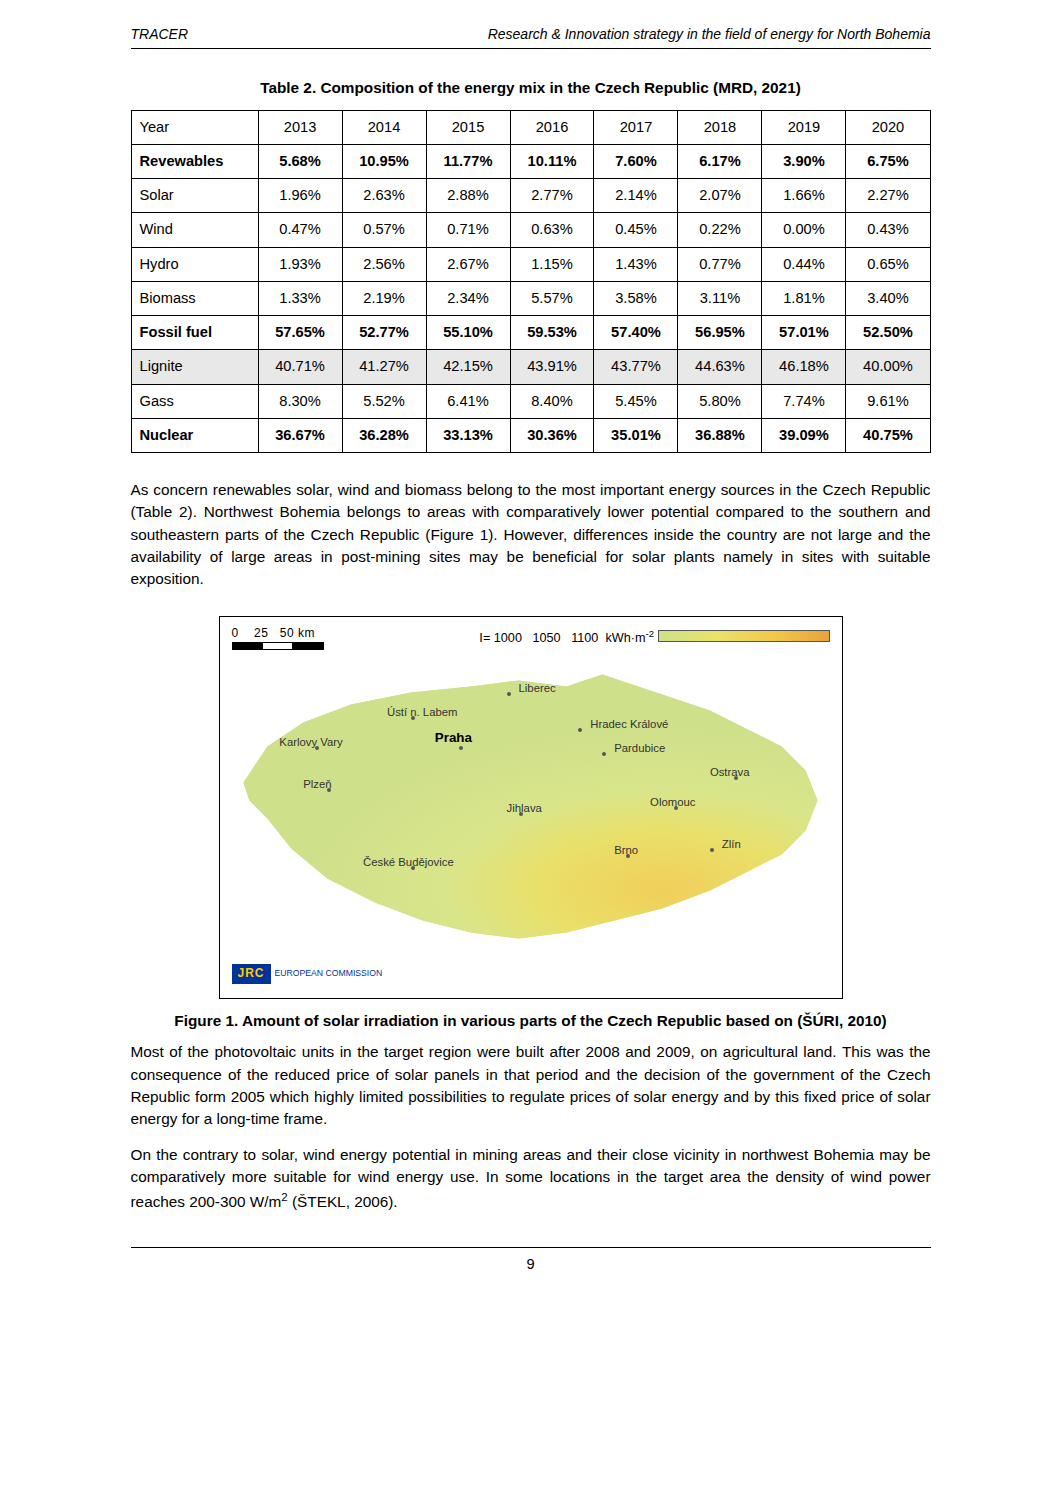TRACER
Research & Innovation strategy in the field of energy for North Bohemia
Table 2. Composition of the energy mix in the Czech Republic (MRD, 2021)
| Year | 2013 | 2014 | 2015 | 2016 | 2017 | 2018 | 2019 | 2020 |
| --- | --- | --- | --- | --- | --- | --- | --- | --- |
| Revewables | 5.68% | 10.95% | 11.77% | 10.11% | 7.60% | 6.17% | 3.90% | 6.75% |
| Solar | 1.96% | 2.63% | 2.88% | 2.77% | 2.14% | 2.07% | 1.66% | 2.27% |
| Wind | 0.47% | 0.57% | 0.71% | 0.63% | 0.45% | 0.22% | 0.00% | 0.43% |
| Hydro | 1.93% | 2.56% | 2.67% | 1.15% | 1.43% | 0.77% | 0.44% | 0.65% |
| Biomass | 1.33% | 2.19% | 2.34% | 5.57% | 3.58% | 3.11% | 1.81% | 3.40% |
| Fossil fuel | 57.65% | 52.77% | 55.10% | 59.53% | 57.40% | 56.95% | 57.01% | 52.50% |
| Lignite | 40.71% | 41.27% | 42.15% | 43.91% | 43.77% | 44.63% | 46.18% | 40.00% |
| Gass | 8.30% | 5.52% | 6.41% | 8.40% | 5.45% | 5.80% | 7.74% | 9.61% |
| Nuclear | 36.67% | 36.28% | 33.13% | 30.36% | 35.01% | 36.88% | 39.09% | 40.75% |
As concern renewables solar, wind and biomass belong to the most important energy sources in the Czech Republic (Table 2). Northwest Bohemia belongs to areas with comparatively lower potential compared to the southern and southeastern parts of the Czech Republic (Figure 1). However, differences inside the country are not large and the availability of large areas in post-mining sites may be beneficial for solar plants namely in sites with suitable exposition.
0 25 50 km
I= 1000 1050 1100 kWh·m-2
Liberec Ústí n. Labem Karlovy Vary Hradec Králové Pardubice Praha Plzeň Jihlava Ostrava Olomouc Brno Zlín České Budějovice
JRC European Commission
Figure 1. Amount of solar irradiation in various parts of the Czech Republic based on (ŠÚRI, 2010)
Most of the photovoltaic units in the target region were built after 2008 and 2009, on agricultural land. This was the consequence of the reduced price of solar panels in that period and the decision of the government of the Czech Republic form 2005 which highly limited possibilities to regulate prices of solar energy and by this fixed price of solar energy for a long-time frame.
On the contrary to solar, wind energy potential in mining areas and their close vicinity in northwest Bohemia may be comparatively more suitable for wind energy use. In some locations in the target area the density of wind power reaches 200-300 W/m2 (ŠTEKL, 2006).
9